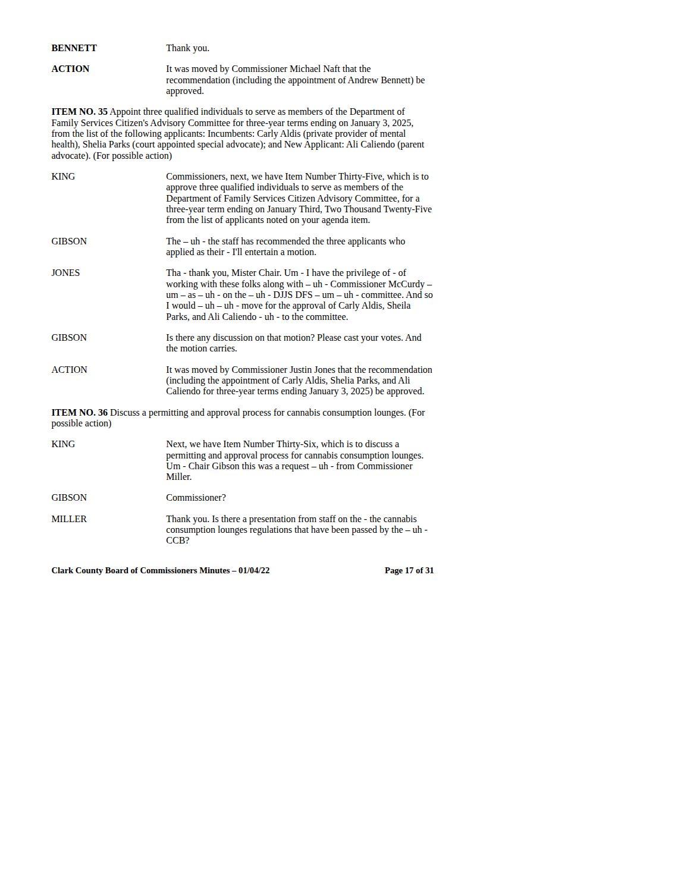| BENNETT | Thank you. |
| ACTION | It was moved by Commissioner Michael Naft that the recommendation (including the appointment of Andrew Bennett) be approved. |
ITEM NO. 35 Appoint three qualified individuals to serve as members of the Department of Family Services Citizen's Advisory Committee for three-year terms ending on January 3, 2025, from the list of the following applicants: Incumbents: Carly Aldis (private provider of mental health), Shelia Parks (court appointed special advocate); and New Applicant: Ali Caliendo (parent advocate). (For possible action)
| KING | Commissioners, next, we have Item Number Thirty-Five, which is to approve three qualified individuals to serve as members of the Department of Family Services Citizen Advisory Committee, for a three-year term ending on January Third, Two Thousand Twenty-Five from the list of applicants noted on your agenda item. |
| GIBSON | The – uh - the staff has recommended the three applicants who applied as their - I'll entertain a motion. |
| JONES | Tha - thank you, Mister Chair. Um - I have the privilege of - of working with these folks along with – uh - Commissioner McCurdy – um – as – uh - on the – uh - DJJS DFS – um – uh - committee. And so I would – uh – uh - move for the approval of Carly Aldis, Sheila Parks, and Ali Caliendo - uh - to the committee. |
| GIBSON | Is there any discussion on that motion? Please cast your votes. And the motion carries. |
| ACTION | It was moved by Commissioner Justin Jones that the recommendation (including the appointment of Carly Aldis, Shelia Parks, and Ali Caliendo for three-year terms ending January 3, 2025) be approved. |
ITEM NO. 36 Discuss a permitting and approval process for cannabis consumption lounges. (For possible action)
| KING | Next, we have Item Number Thirty-Six, which is to discuss a permitting and approval process for cannabis consumption lounges. Um - Chair Gibson this was a request – uh - from Commissioner Miller. |
| GIBSON | Commissioner? |
| MILLER | Thank you. Is there a presentation from staff on the - the cannabis consumption lounges regulations that have been passed by the – uh - CCB? |
Clark County Board of Commissioners Minutes – 01/04/22 Page 17 of 31